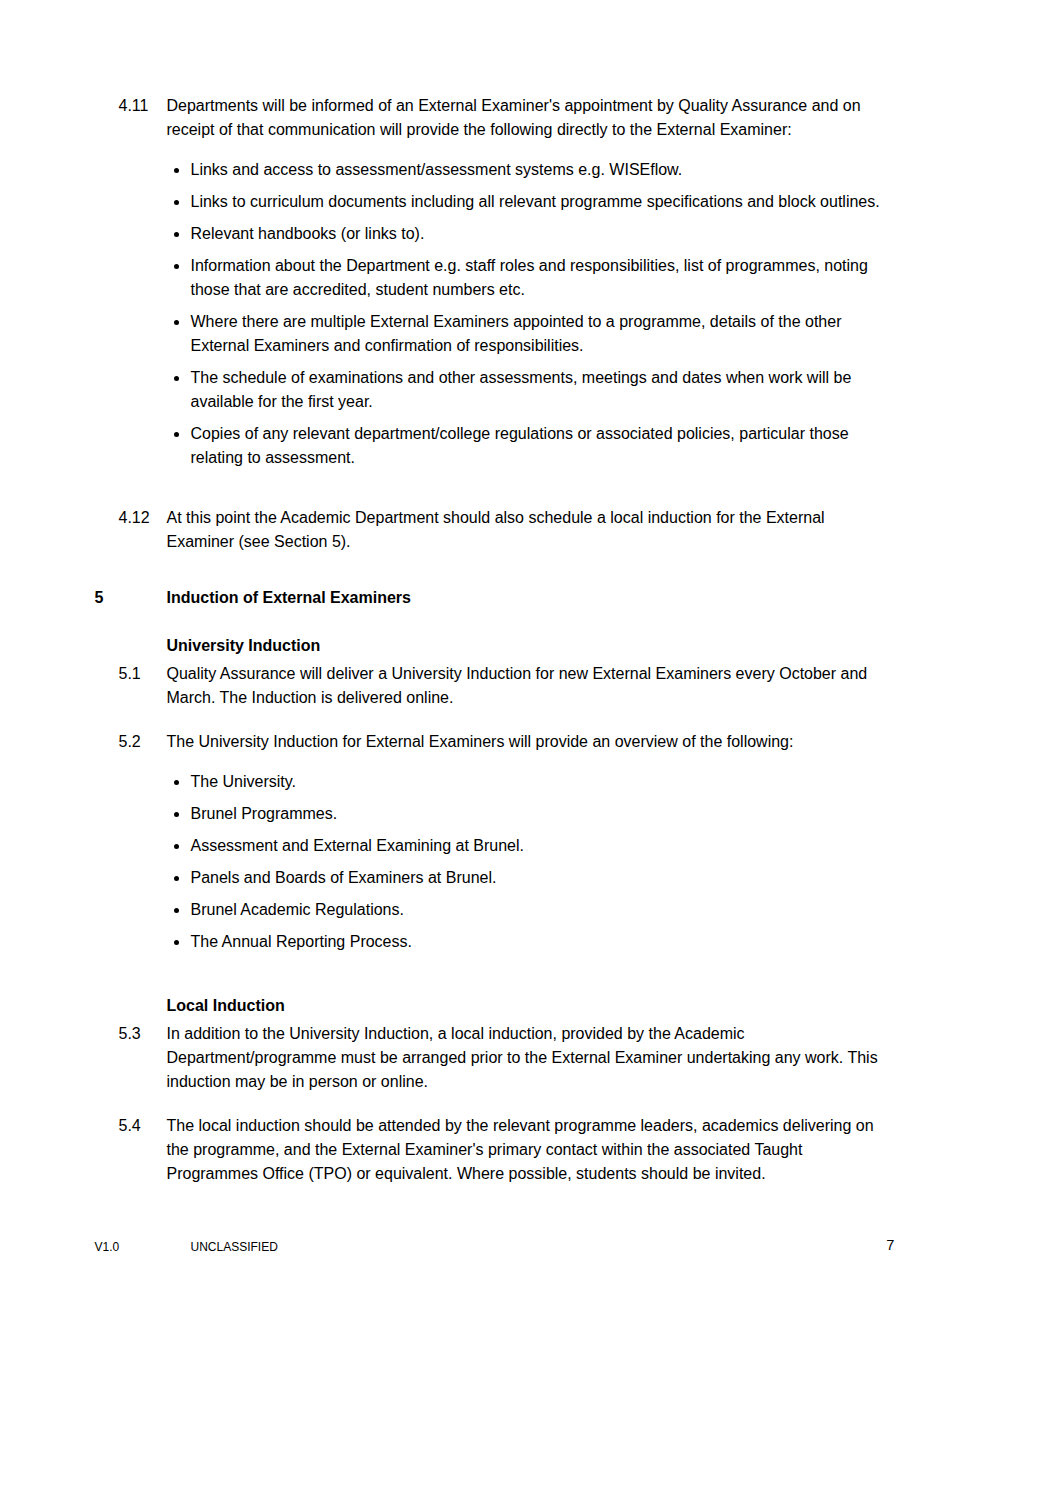4.11
Departments will be informed of an External Examiner's appointment by Quality Assurance and on receipt of that communication will provide the following directly to the External Examiner:
Links and access to assessment/assessment systems e.g. WISEflow.
Links to curriculum documents including all relevant programme specifications and block outlines.
Relevant handbooks (or links to).
Information about the Department e.g. staff roles and responsibilities, list of programmes, noting those that are accredited, student numbers etc.
Where there are multiple External Examiners appointed to a programme, details of the other External Examiners and confirmation of responsibilities.
The schedule of examinations and other assessments, meetings and dates when work will be available for the first year.
Copies of any relevant department/college regulations or associated policies, particular those relating to assessment.
4.12
At this point the Academic Department should also schedule a local induction for the External Examiner (see Section 5).
5 Induction of External Examiners
University Induction
5.1
Quality Assurance will deliver a University Induction for new External Examiners every October and March. The Induction is delivered online.
5.2
The University Induction for External Examiners will provide an overview of the following:
The University.
Brunel Programmes.
Assessment and External Examining at Brunel.
Panels and Boards of Examiners at Brunel.
Brunel Academic Regulations.
The Annual Reporting Process.
Local Induction
5.3
In addition to the University Induction, a local induction, provided by the Academic Department/programme must be arranged prior to the External Examiner undertaking any work. This induction may be in person or online.
5.4
The local induction should be attended by the relevant programme leaders, academics delivering on the programme, and the External Examiner's primary contact within the associated Taught Programmes Office (TPO) or equivalent. Where possible, students should be invited.
V1.0
UNCLASSIFIED
7